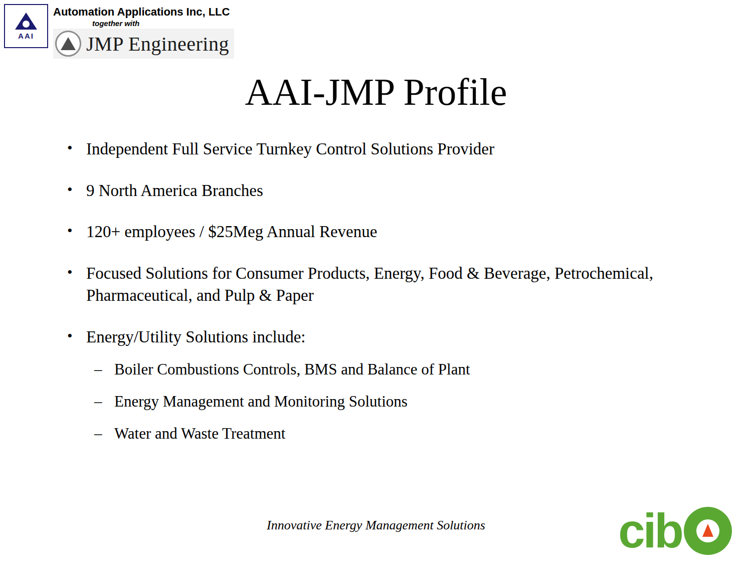AAI
Automation Applications Inc, LLC
together with
JMP Engineering
AAI-JMP Profile
Independent Full Service Turnkey Control Solutions Provider
9 North America Branches
120+ employees / $25Meg Annual Revenue
Focused Solutions for Consumer Products, Energy, Food & Beverage, Petrochemical, Pharmaceutical, and Pulp & Paper
Energy/Utility Solutions include:
Boiler Combustions Controls, BMS and Balance of Plant
Energy Management and Monitoring Solutions
Water and Waste Treatment
Innovative Energy Management Solutions
cib